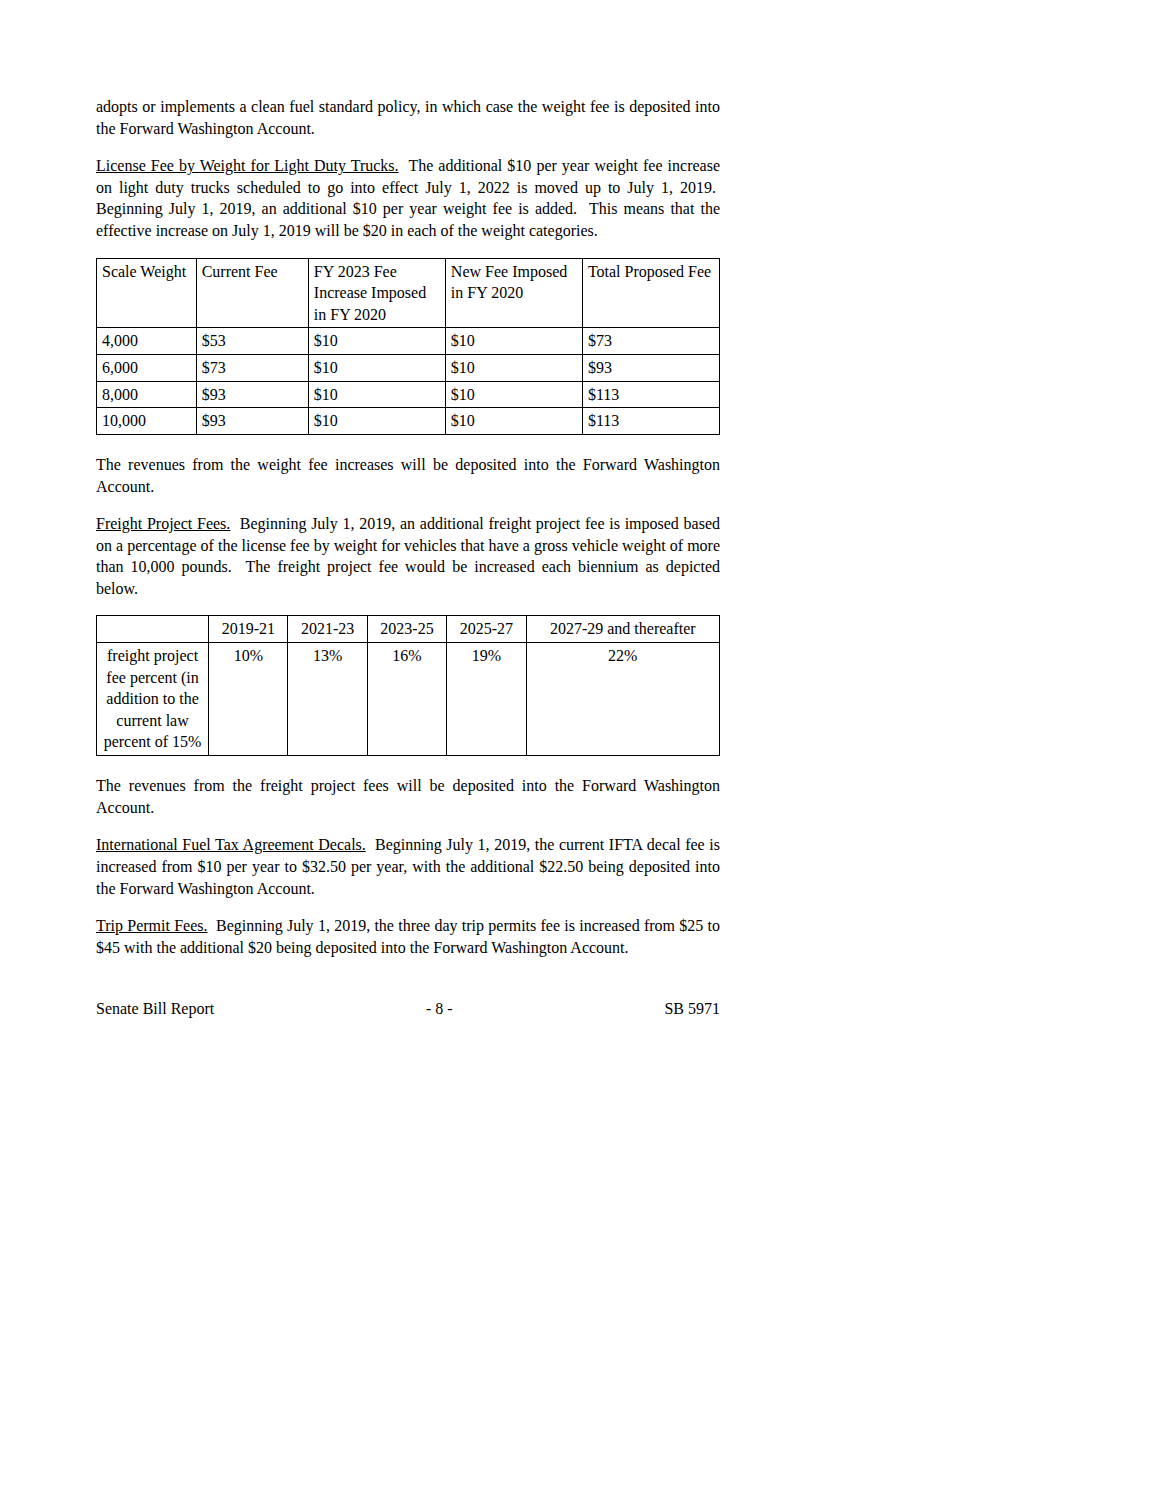adopts or implements a clean fuel standard policy, in which case the weight fee is deposited into the Forward Washington Account.
License Fee by Weight for Light Duty Trucks. The additional $10 per year weight fee increase on light duty trucks scheduled to go into effect July 1, 2022 is moved up to July 1, 2019. Beginning July 1, 2019, an additional $10 per year weight fee is added. This means that the effective increase on July 1, 2019 will be $20 in each of the weight categories.
| Scale Weight | Current Fee | FY 2023 Fee Increase Imposed in FY 2020 | New Fee Imposed in FY 2020 | Total Proposed Fee |
| --- | --- | --- | --- | --- |
| 4,000 | $53 | $10 | $10 | $73 |
| 6,000 | $73 | $10 | $10 | $93 |
| 8,000 | $93 | $10 | $10 | $113 |
| 10,000 | $93 | $10 | $10 | $113 |
The revenues from the weight fee increases will be deposited into the Forward Washington Account.
Freight Project Fees. Beginning July 1, 2019, an additional freight project fee is imposed based on a percentage of the license fee by weight for vehicles that have a gross vehicle weight of more than 10,000 pounds. The freight project fee would be increased each biennium as depicted below.
| | 2019-21 | 2021-23 | 2023-25 | 2025-27 | 2027-29 and thereafter |
| --- | --- | --- | --- | --- | --- |
| freight project fee percent (in addition to the current law percent of 15% | 10% | 13% | 16% | 19% | 22% |
The revenues from the freight project fees will be deposited into the Forward Washington Account.
International Fuel Tax Agreement Decals. Beginning July 1, 2019, the current IFTA decal fee is increased from $10 per year to $32.50 per year, with the additional $22.50 being deposited into the Forward Washington Account.
Trip Permit Fees. Beginning July 1, 2019, the three day trip permits fee is increased from $25 to $45 with the additional $20 being deposited into the Forward Washington Account.
Senate Bill Report - 8 - SB 5971